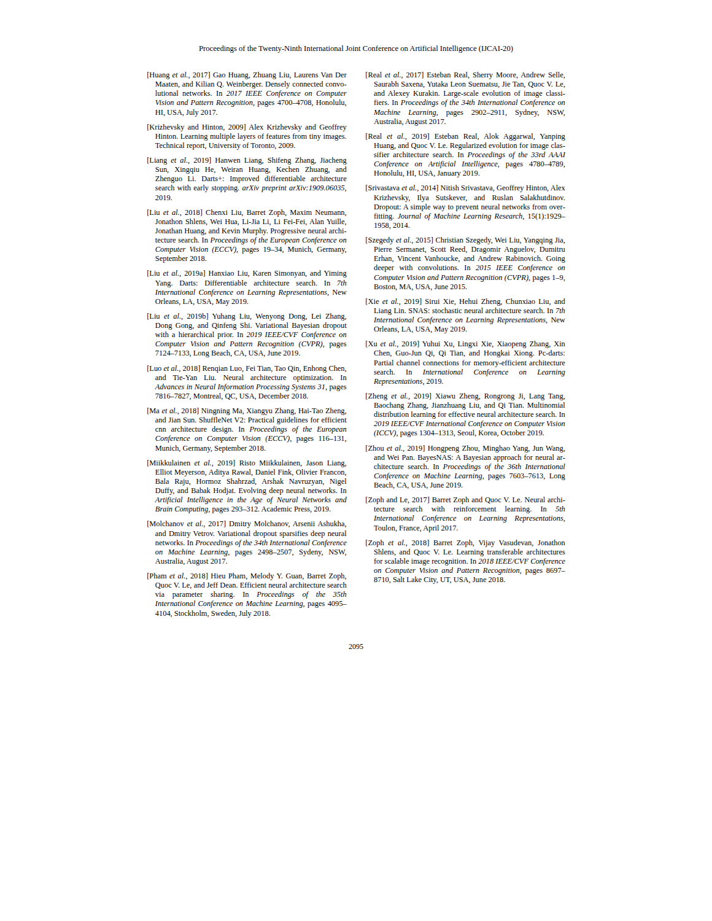Proceedings of the Twenty-Ninth International Joint Conference on Artificial Intelligence (IJCAI-20)
[Huang et al., 2017] Gao Huang, Zhuang Liu, Laurens Van Der Maaten, and Kilian Q. Weinberger. Densely connected convolutional networks. In 2017 IEEE Conference on Computer Vision and Pattern Recognition, pages 4700–4708, Honolulu, HI, USA, July 2017.
[Krizhevsky and Hinton, 2009] Alex Krizhevsky and Geoffrey Hinton. Learning multiple layers of features from tiny images. Technical report, University of Toronto, 2009.
[Liang et al., 2019] Hanwen Liang, Shifeng Zhang, Jiacheng Sun, Xingqiu He, Weiran Huang, Kechen Zhuang, and Zhenguo Li. Darts+: Improved differentiable architecture search with early stopping. arXiv preprint arXiv:1909.06035, 2019.
[Liu et al., 2018] Chenxi Liu, Barret Zoph, Maxim Neumann, Jonathon Shlens, Wei Hua, Li-Jia Li, Li Fei-Fei, Alan Yuille, Jonathan Huang, and Kevin Murphy. Progressive neural architecture search. In Proceedings of the European Conference on Computer Vision (ECCV), pages 19–34, Munich, Germany, September 2018.
[Liu et al., 2019a] Hanxiao Liu, Karen Simonyan, and Yiming Yang. Darts: Differentiable architecture search. In 7th International Conference on Learning Representations, New Orleans, LA, USA, May 2019.
[Liu et al., 2019b] Yuhang Liu, Wenyong Dong, Lei Zhang, Dong Gong, and Qinfeng Shi. Variational Bayesian dropout with a hierarchical prior. In 2019 IEEE/CVF Conference on Computer Vision and Pattern Recognition (CVPR), pages 7124–7133, Long Beach, CA, USA, June 2019.
[Luo et al., 2018] Renqian Luo, Fei Tian, Tao Qin, Enhong Chen, and Tie-Yan Liu. Neural architecture optimization. In Advances in Neural Information Processing Systems 31, pages 7816–7827, Montreal, QC, USA, December 2018.
[Ma et al., 2018] Ningning Ma, Xiangyu Zhang, Hai-Tao Zheng, and Jian Sun. ShuffleNet V2: Practical guidelines for efficient cnn architecture design. In Proceedings of the European Conference on Computer Vision (ECCV), pages 116–131, Munich, Germany, September 2018.
[Miikkulainen et al., 2019] Risto Miikkulainen, Jason Liang, Elliot Meyerson, Aditya Rawal, Daniel Fink, Olivier Francon, Bala Raju, Hormoz Shahrzad, Arshak Navruzyan, Nigel Duffy, and Babak Hodjat. Evolving deep neural networks. In Artificial Intelligence in the Age of Neural Networks and Brain Computing, pages 293–312. Academic Press, 2019.
[Molchanov et al., 2017] Dmitry Molchanov, Arsenii Ashukha, and Dmitry Vetrov. Variational dropout sparsifies deep neural networks. In Proceedings of the 34th International Conference on Machine Learning, pages 2498–2507, Sydeny, NSW, Australia, August 2017.
[Pham et al., 2018] Hieu Pham, Melody Y. Guan, Barret Zoph, Quoc V. Le, and Jeff Dean. Efficient neural architecture search via parameter sharing. In Proceedings of the 35th International Conference on Machine Learning, pages 4095–4104, Stockholm, Sweden, July 2018.
[Real et al., 2017] Esteban Real, Sherry Moore, Andrew Selle, Saurabh Saxena, Yutaka Leon Suematsu, Jie Tan, Quoc V. Le, and Alexey Kurakin. Large-scale evolution of image classifiers. In Proceedings of the 34th International Conference on Machine Learning, pages 2902–2911, Sydney, NSW, Australia, August 2017.
[Real et al., 2019] Esteban Real, Alok Aggarwal, Yanping Huang, and Quoc V. Le. Regularized evolution for image classifier architecture search. In Proceedings of the 33rd AAAI Conference on Artificial Intelligence, pages 4780–4789, Honolulu, HI, USA, January 2019.
[Srivastava et al., 2014] Nitish Srivastava, Geoffrey Hinton, Alex Krizhevsky, Ilya Sutskever, and Ruslan Salakhutdinov. Dropout: A simple way to prevent neural networks from overfitting. Journal of Machine Learning Research, 15(1):1929–1958, 2014.
[Szegedy et al., 2015] Christian Szegedy, Wei Liu, Yangqing Jia, Pierre Sermanet, Scott Reed, Dragomir Anguelov, Dumitru Erhan, Vincent Vanhoucke, and Andrew Rabinovich. Going deeper with convolutions. In 2015 IEEE Conference on Computer Vision and Pattern Recognition (CVPR), pages 1–9, Boston, MA, USA, June 2015.
[Xie et al., 2019] Sirui Xie, Hehui Zheng, Chunxiao Liu, and Liang Lin. SNAS: stochastic neural architecture search. In 7th International Conference on Learning Representations, New Orleans, LA, USA, May 2019.
[Xu et al., 2019] Yuhui Xu, Lingxi Xie, Xiaopeng Zhang, Xin Chen, Guo-Jun Qi, Qi Tian, and Hongkai Xiong. Pc-darts: Partial channel connections for memory-efficient architecture search. In International Conference on Learning Representations, 2019.
[Zheng et al., 2019] Xiawu Zheng, Rongrong Ji, Lang Tang, Baochang Zhang, Jianzhuang Liu, and Qi Tian. Multinomial distribution learning for effective neural architecture search. In 2019 IEEE/CVF International Conference on Computer Vision (ICCV), pages 1304–1313, Seoul, Korea, October 2019.
[Zhou et al., 2019] Hongpeng Zhou, Minghao Yang, Jun Wang, and Wei Pan. BayesNAS: A Bayesian approach for neural architecture search. In Proceedings of the 36th International Conference on Machine Learning, pages 7603–7613, Long Beach, CA, USA, June 2019.
[Zoph and Le, 2017] Barret Zoph and Quoc V. Le. Neural architecture search with reinforcement learning. In 5th International Conference on Learning Representations, Toulon, France, April 2017.
[Zoph et al., 2018] Barret Zoph, Vijay Vasudevan, Jonathon Shlens, and Quoc V. Le. Learning transferable architectures for scalable image recognition. In 2018 IEEE/CVF Conference on Computer Vision and Pattern Recognition, pages 8697–8710, Salt Lake City, UT, USA, June 2018.
2095